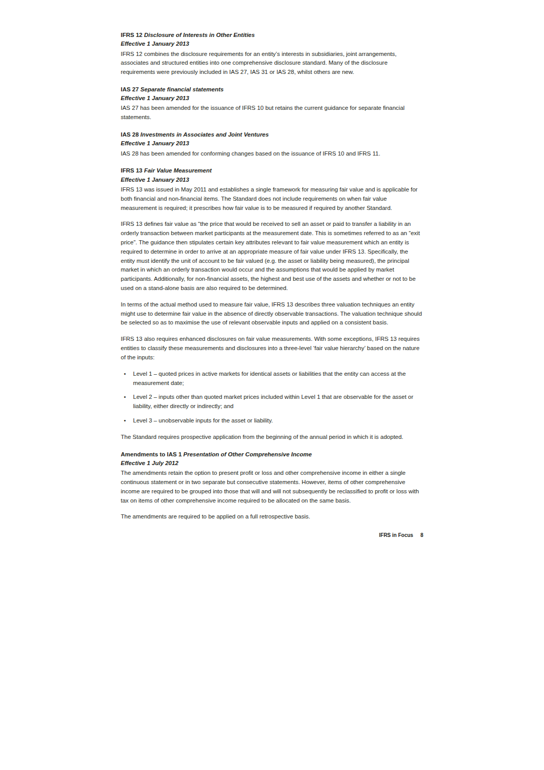IFRS 12 Disclosure of Interests in Other Entities
Effective 1 January 2013
IFRS 12 combines the disclosure requirements for an entity’s interests in subsidiaries, joint arrangements, associates and structured entities into one comprehensive disclosure standard. Many of the disclosure requirements were previously included in IAS 27, IAS 31 or IAS 28, whilst others are new.
IAS 27 Separate financial statements
Effective 1 January 2013
IAS 27 has been amended for the issuance of IFRS 10 but retains the current guidance for separate financial statements.
IAS 28 Investments in Associates and Joint Ventures
Effective 1 January 2013
IAS 28 has been amended for conforming changes based on the issuance of IFRS 10 and IFRS 11.
IFRS 13 Fair Value Measurement
Effective 1 January 2013
IFRS 13 was issued in May 2011 and establishes a single framework for measuring fair value and is applicable for both financial and non-financial items. The Standard does not include requirements on when fair value measurement is required; it prescribes how fair value is to be measured if required by another Standard.
IFRS 13 defines fair value as “the price that would be received to sell an asset or paid to transfer a liability in an orderly transaction between market participants at the measurement date. This is sometimes referred to as an “exit price”. The guidance then stipulates certain key attributes relevant to fair value measurement which an entity is required to determine in order to arrive at an appropriate measure of fair value under IFRS 13. Specifically, the entity must identify the unit of account to be fair valued (e.g. the asset or liability being measured), the principal market in which an orderly transaction would occur and the assumptions that would be applied by market participants. Additionally, for non-financial assets, the highest and best use of the assets and whether or not to be used on a stand-alone basis are also required to be determined.
In terms of the actual method used to measure fair value, IFRS 13 describes three valuation techniques an entity might use to determine fair value in the absence of directly observable transactions. The valuation technique should be selected so as to maximise the use of relevant observable inputs and applied on a consistent basis.
IFRS 13 also requires enhanced disclosures on fair value measurements. With some exceptions, IFRS 13 requires entities to classify these measurements and disclosures into a three-level ‘fair value hierarchy’ based on the nature of the inputs:
Level 1 – quoted prices in active markets for identical assets or liabilities that the entity can access at the measurement date;
Level 2 – inputs other than quoted market prices included within Level 1 that are observable for the asset or liability, either directly or indirectly; and
Level 3 – unobservable inputs for the asset or liability.
The Standard requires prospective application from the beginning of the annual period in which it is adopted.
Amendments to IAS 1 Presentation of Other Comprehensive Income
Effective 1 July 2012
The amendments retain the option to present profit or loss and other comprehensive income in either a single continuous statement or in two separate but consecutive statements. However, items of other comprehensive income are required to be grouped into those that will and will not subsequently be reclassified to profit or loss with tax on items of other comprehensive income required to be allocated on the same basis.
The amendments are required to be applied on a full retrospective basis.
IFRS in Focus8